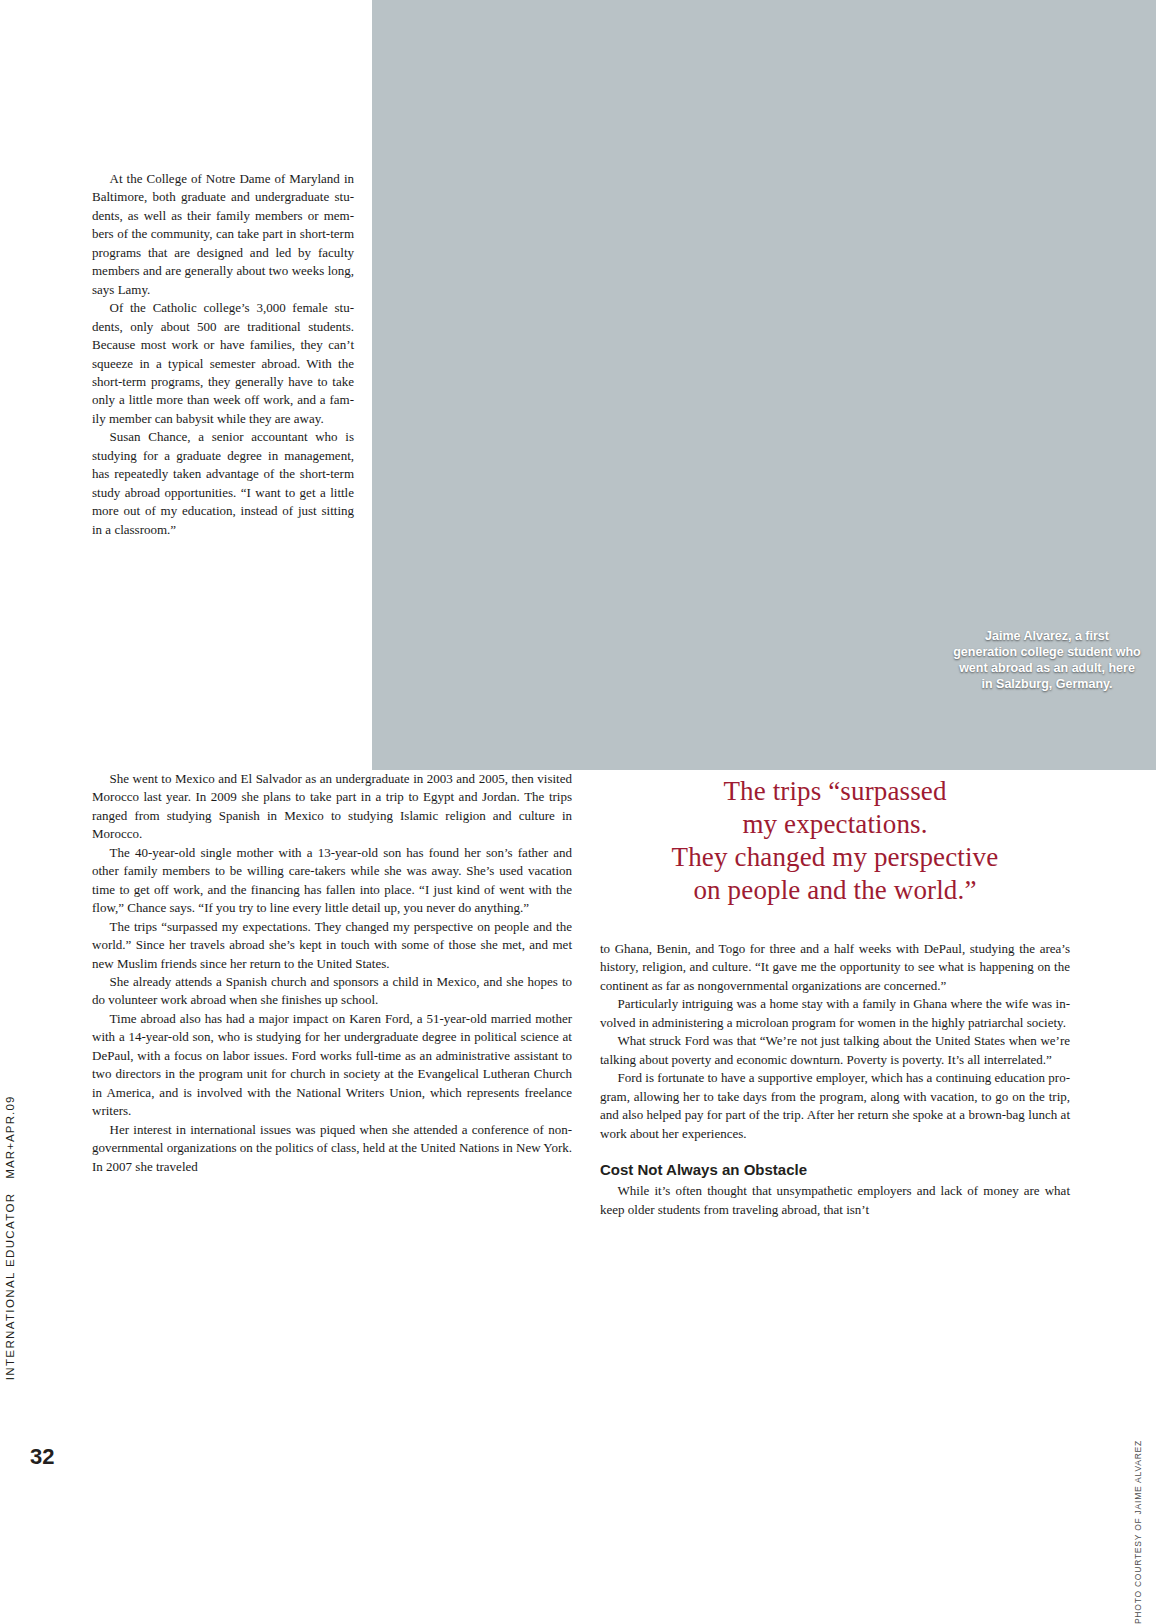INTERNATIONAL EDUCATOR MAR+APR.09
32
PHOTO COURTESY OF JAIME ALVAREZ
Jaime Alvarez, a first generation college student who went abroad as an adult, here in Salzburg, Germany.
At the College of Notre Dame of Maryland in Baltimore, both graduate and undergraduate students, as well as their family members or members of the community, can take part in short-term programs that are designed and led by faculty members and are generally about two weeks long, says Lamy.
Of the Catholic college’s 3,000 female students, only about 500 are traditional students. Because most work or have families, they can’t squeeze in a typical semester abroad. With the short-term programs, they generally have to take only a little more than week off work, and a family member can babysit while they are away.
Susan Chance, a senior accountant who is studying for a graduate degree in management, has repeatedly taken advantage of the short-term study abroad opportunities. “I want to get a little more out of my education, instead of just sitting in a classroom.”
She went to Mexico and El Salvador as an undergraduate in 2003 and 2005, then visited Morocco last year. In 2009 she plans to take part in a trip to Egypt and Jordan. The trips ranged from studying Spanish in Mexico to studying Islamic religion and culture in Morocco.
The 40-year-old single mother with a 13-year-old son has found her son’s father and other family members to be willing care-takers while she was away. She’s used vacation time to get off work, and the financing has fallen into place. “I just kind of went with the flow,” Chance says. “If you try to line every little detail up, you never do anything.”
The trips “surpassed my expectations. They changed my perspective on people and the world.” Since her travels abroad she’s kept in touch with some of those she met, and met new Muslim friends since her return to the United States.
She already attends a Spanish church and sponsors a child in Mexico, and she hopes to do volunteer work abroad when she finishes up school.
Time abroad also has had a major impact on Karen Ford, a 51-year-old married mother with a 14-year-old son, who is studying for her undergraduate degree in political science at DePaul, with a focus on labor issues. Ford works full-time as an administrative assistant to two directors in the program unit for church in society at the Evangelical Lutheran Church in America, and is involved with the National Writers Union, which represents freelance writers.
Her interest in international issues was piqued when she attended a conference of nongovernmental organizations on the politics of class, held at the United Nations in New York. In 2007 she traveled
The trips “surpassed
my expectations.
They changed my perspective
on people and the world.”
to Ghana, Benin, and Togo for three and a half weeks with DePaul, studying the area’s history, religion, and culture. “It gave me the opportunity to see what is happening on the continent as far as nongovernmental organizations are concerned.”
Particularly intriguing was a home stay with a family in Ghana where the wife was involved in administering a microloan program for women in the highly patriarchal society.
What struck Ford was that “We’re not just talking about the United States when we’re talking about poverty and economic downturn. Poverty is poverty. It’s all interrelated.”
Ford is fortunate to have a supportive employer, which has a continuing education program, allowing her to take days from the program, along with vacation, to go on the trip, and also helped pay for part of the trip. After her return she spoke at a brown-bag lunch at work about her experiences.
Cost Not Always an Obstacle
While it’s often thought that unsympathetic employers and lack of money are what keep older students from traveling abroad, that isn’t